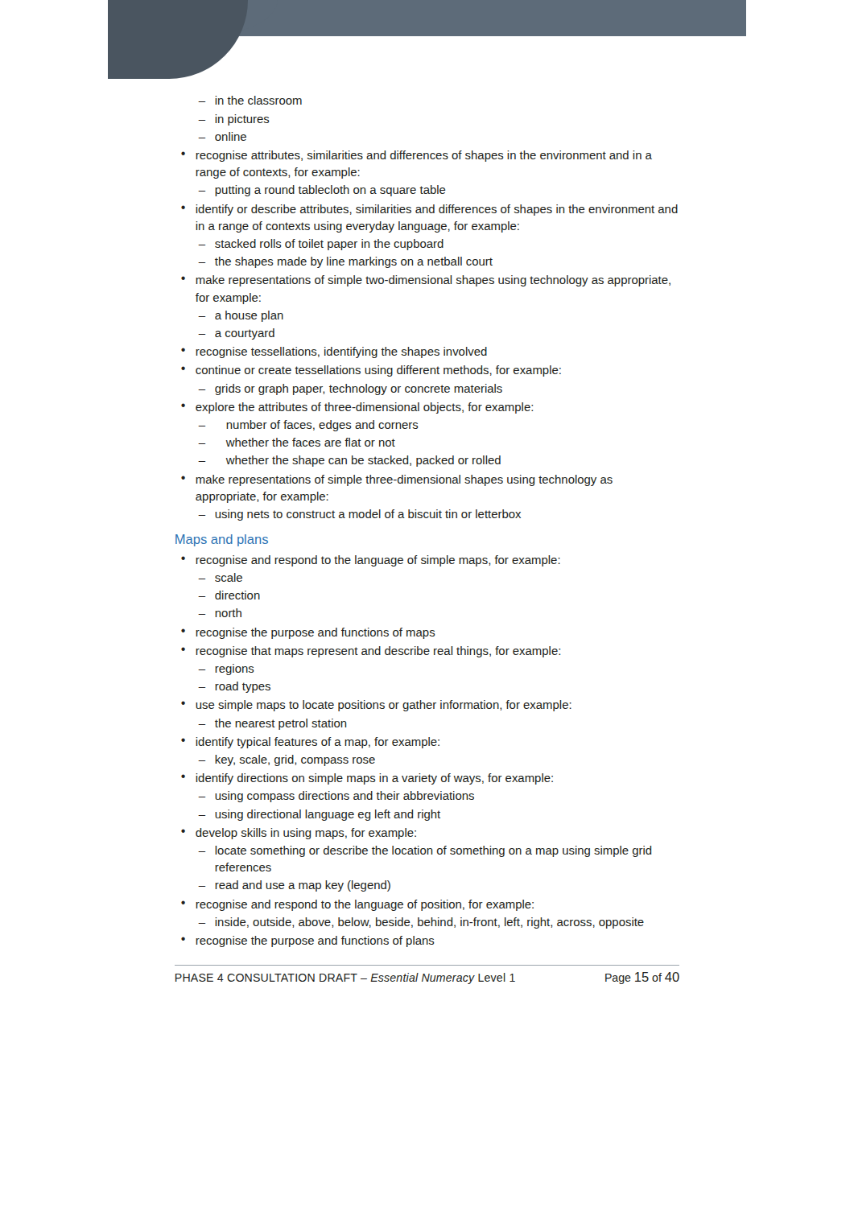in the classroom
in pictures
online
recognise attributes, similarities and differences of shapes in the environment and in a range of contexts, for example:
putting a round tablecloth on a square table
identify or describe attributes, similarities and differences of shapes in the environment and in a range of contexts using everyday language, for example:
stacked rolls of toilet paper in the cupboard
the shapes made by line markings on a netball court
make representations of simple two-dimensional shapes using technology as appropriate, for example:
a house plan
a courtyard
recognise tessellations, identifying the shapes involved
continue or create tessellations using different methods, for example:
grids or graph paper, technology or concrete materials
explore the attributes of three-dimensional objects, for example:
number of faces, edges and corners
whether the faces are flat or not
whether the shape can be stacked, packed or rolled
make representations of simple three-dimensional shapes using technology as appropriate, for example:
using nets to construct a model of a biscuit tin or letterbox
Maps and plans
recognise and respond to the language of simple maps, for example:
scale
direction
north
recognise the purpose and functions of maps
recognise that maps represent and describe real things, for example:
regions
road types
use simple maps to locate positions or gather information, for example:
the nearest petrol station
identify typical features of a map, for example:
key, scale, grid, compass rose
identify directions on simple maps in a variety of ways, for example:
using compass directions and their abbreviations
using directional language eg left and right
develop skills in using maps, for example:
locate something or describe the location of something on a map using simple grid references
read and use a map key (legend)
recognise and respond to the language of position, for example:
inside, outside, above, below, beside, behind, in-front, left, right, across, opposite
recognise the purpose and functions of plans
PHASE 4 CONSULTATION DRAFT – Essential Numeracy Level 1
Page 15 of 40